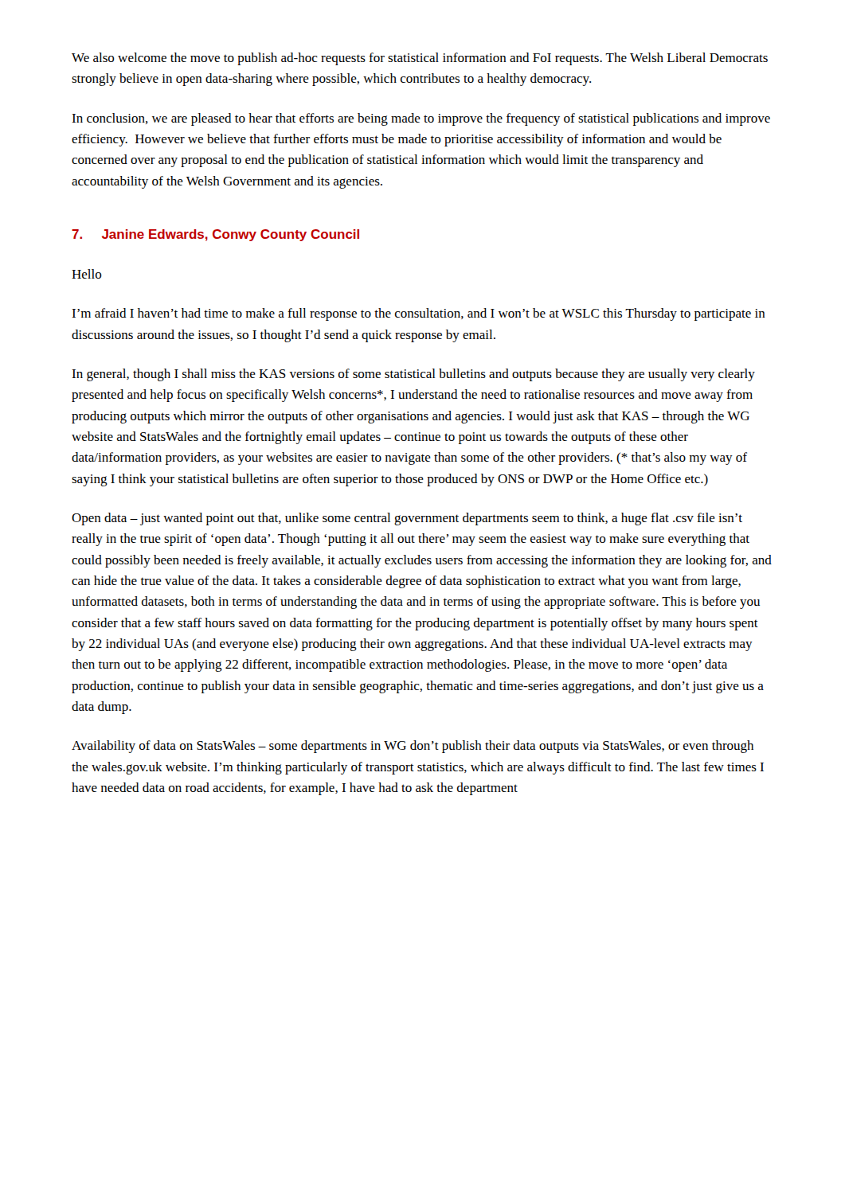We also welcome the move to publish ad-hoc requests for statistical information and FoI requests. The Welsh Liberal Democrats strongly believe in open data-sharing where possible, which contributes to a healthy democracy.
In conclusion, we are pleased to hear that efforts are being made to improve the frequency of statistical publications and improve efficiency. However we believe that further efforts must be made to prioritise accessibility of information and would be concerned over any proposal to end the publication of statistical information which would limit the transparency and accountability of the Welsh Government and its agencies.
7. Janine Edwards, Conwy County Council
Hello
I’m afraid I haven’t had time to make a full response to the consultation, and I won’t be at WSLC this Thursday to participate in discussions around the issues, so I thought I’d send a quick response by email.
In general, though I shall miss the KAS versions of some statistical bulletins and outputs because they are usually very clearly presented and help focus on specifically Welsh concerns*, I understand the need to rationalise resources and move away from producing outputs which mirror the outputs of other organisations and agencies. I would just ask that KAS – through the WG website and StatsWales and the fortnightly email updates – continue to point us towards the outputs of these other data/information providers, as your websites are easier to navigate than some of the other providers. (* that’s also my way of saying I think your statistical bulletins are often superior to those produced by ONS or DWP or the Home Office etc.)
Open data – just wanted point out that, unlike some central government departments seem to think, a huge flat .csv file isn’t really in the true spirit of ‘open data’. Though ‘putting it all out there’ may seem the easiest way to make sure everything that could possibly been needed is freely available, it actually excludes users from accessing the information they are looking for, and can hide the true value of the data. It takes a considerable degree of data sophistication to extract what you want from large, unformatted datasets, both in terms of understanding the data and in terms of using the appropriate software. This is before you consider that a few staff hours saved on data formatting for the producing department is potentially offset by many hours spent by 22 individual UAs (and everyone else) producing their own aggregations. And that these individual UA-level extracts may then turn out to be applying 22 different, incompatible extraction methodologies. Please, in the move to more ‘open’ data production, continue to publish your data in sensible geographic, thematic and time-series aggregations, and don’t just give us a data dump.
Availability of data on StatsWales – some departments in WG don’t publish their data outputs via StatsWales, or even through the wales.gov.uk website. I’m thinking particularly of transport statistics, which are always difficult to find. The last few times I have needed data on road accidents, for example, I have had to ask the department